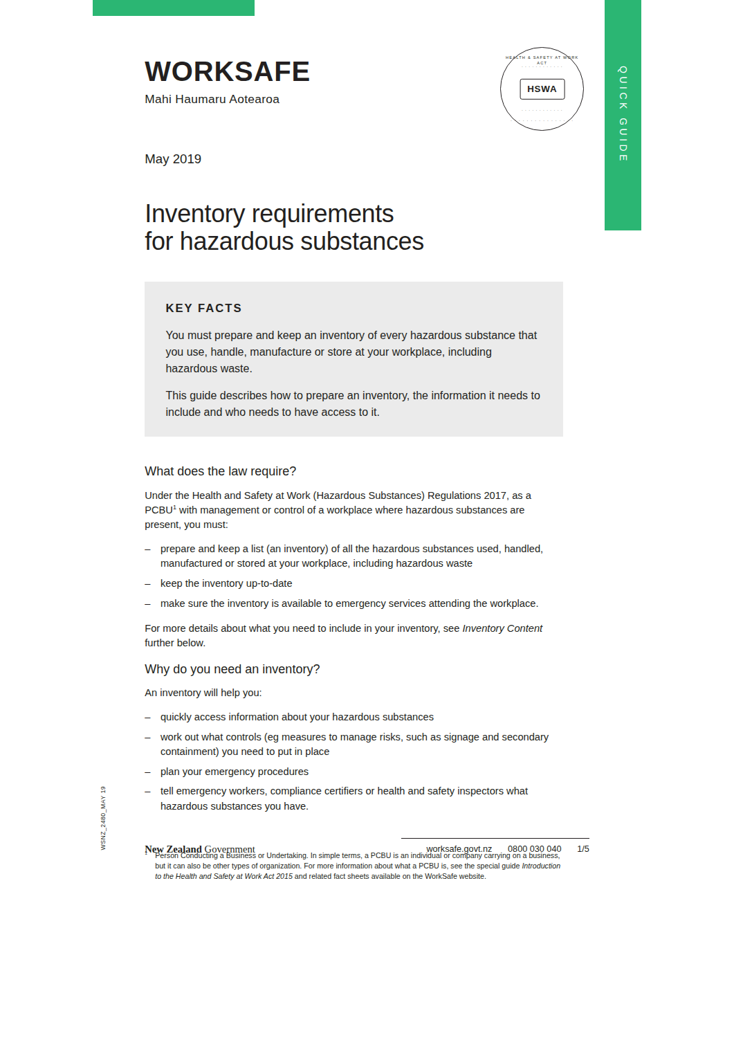QUICK GUIDE
HEALTH & SAFETY AT WORK ACT
· · · · · · · · · · · ·
HSWA
· · · · · · · · · · · ·
· · · · · · · · · · · · · · · ·
WORKSAFE
Mahi Haumaru Aotearoa
May 2019
Inventory requirements
for hazardous substances
KEY FACTS
You must prepare and keep an inventory of every hazardous substance that you use, handle, manufacture or store at your workplace, including hazardous waste.
This guide describes how to prepare an inventory, the information it needs to include and who needs to have access to it.
What does the law require?
Under the Health and Safety at Work (Hazardous Substances) Regulations 2017, as a PCBU1 with management or control of a workplace where hazardous substances are present, you must:
prepare and keep a list (an inventory) of all the hazardous substances used, handled, manufactured or stored at your workplace, including hazardous waste
keep the inventory up-to-date
make sure the inventory is available to emergency services attending the workplace.
For more details about what you need to include in your inventory, see Inventory Content further below.
Why do you need an inventory?
An inventory will help you:
quickly access information about your hazardous substances
work out what controls (eg measures to manage risks, such as signage and secondary containment) you need to put in place
plan your emergency procedures
tell emergency workers, compliance certifiers or health and safety inspectors what hazardous substances you have.
1
Person Conducting a Business or Undertaking. In simple terms, a PCBU is an individual or company carrying on a business, but it can also be other types of organization. For more information about what a PCBU is, see the special guide Introduction to the Health and Safety at Work Act 2015 and related fact sheets available on the WorkSafe website.
WSNZ_2480_MAY 19
New Zealand Government
worksafe.govt.nz 0800 030 040 1/5